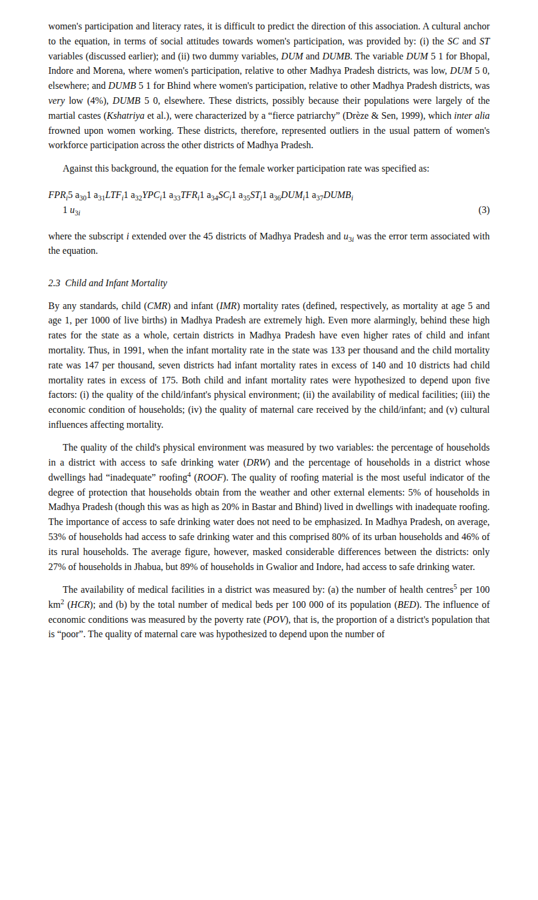women's participation and literacy rates, it is difficult to predict the direction of this association. A cultural anchor to the equation, in terms of social attitudes towards women's participation, was provided by: (i) the SC and ST variables (discussed earlier); and (ii) two dummy variables, DUM and DUMB. The variable DUM 5 1 for Bhopal, Indore and Morena, where women's participation, relative to other Madhya Pradesh districts, was low, DUM 5 0, elsewhere; and DUMB 5 1 for Bhind where women's participation, relative to other Madhya Pradesh districts, was very low (4%), DUMB 5 0, elsewhere. These districts, possibly because their populations were largely of the martial castes (Kshatriya et al.), were characterized by a “fierce patriarchy” (Drèze & Sen, 1999), which inter alia frowned upon women working. These districts, therefore, represented outliers in the usual pattern of women's workforce participation across the other districts of Madhya Pradesh.
Against this background, the equation for the female worker participation rate was specified as:
FPRi5 a301 a31LTFi1 a32YPCi1 a33TFRi1 a34SCi1 a35STi1 a36DUMi1 a37DUMBi 1 u3i(3)
where the subscript i extended over the 45 districts of Madhya Pradesh and u3i was the error term associated with the equation.
2.3 Child and Infant Mortality
By any standards, child (CMR) and infant (IMR) mortality rates (defined, respectively, as mortality at age 5 and age 1, per 1000 of live births) in Madhya Pradesh are extremely high. Even more alarmingly, behind these high rates for the state as a whole, certain districts in Madhya Pradesh have even higher rates of child and infant mortality. Thus, in 1991, when the infant mortality rate in the state was 133 per thousand and the child mortality rate was 147 per thousand, seven districts had infant mortality rates in excess of 140 and 10 districts had child mortality rates in excess of 175. Both child and infant mortality rates were hypothesized to depend upon five factors: (i) the quality of the child/infant's physical environment; (ii) the availability of medical facilities; (iii) the economic condition of households; (iv) the quality of maternal care received by the child/infant; and (v) cultural influences affecting mortality.
The quality of the child's physical environment was measured by two variables: the percentage of households in a district with access to safe drinking water (DRW) and the percentage of households in a district whose dwellings had “inadequate” roofing4 (ROOF). The quality of roofing material is the most useful indicator of the degree of protection that households obtain from the weather and other external elements: 5% of households in Madhya Pradesh (though this was as high as 20% in Bastar and Bhind) lived in dwellings with inadequate roofing. The importance of access to safe drinking water does not need to be emphasized. In Madhya Pradesh, on average, 53% of households had access to safe drinking water and this comprised 80% of its urban households and 46% of its rural households. The average figure, however, masked considerable differences between the districts: only 27% of households in Jhabua, but 89% of households in Gwalior and Indore, had access to safe drinking water.
The availability of medical facilities in a district was measured by: (a) the number of health centres5 per 100 km2 (HCR); and (b) by the total number of medical beds per 100 000 of its population (BED). The influence of economic conditions was measured by the poverty rate (POV), that is, the proportion of a district's population that is “poor”. The quality of maternal care was hypothesized to depend upon the number of